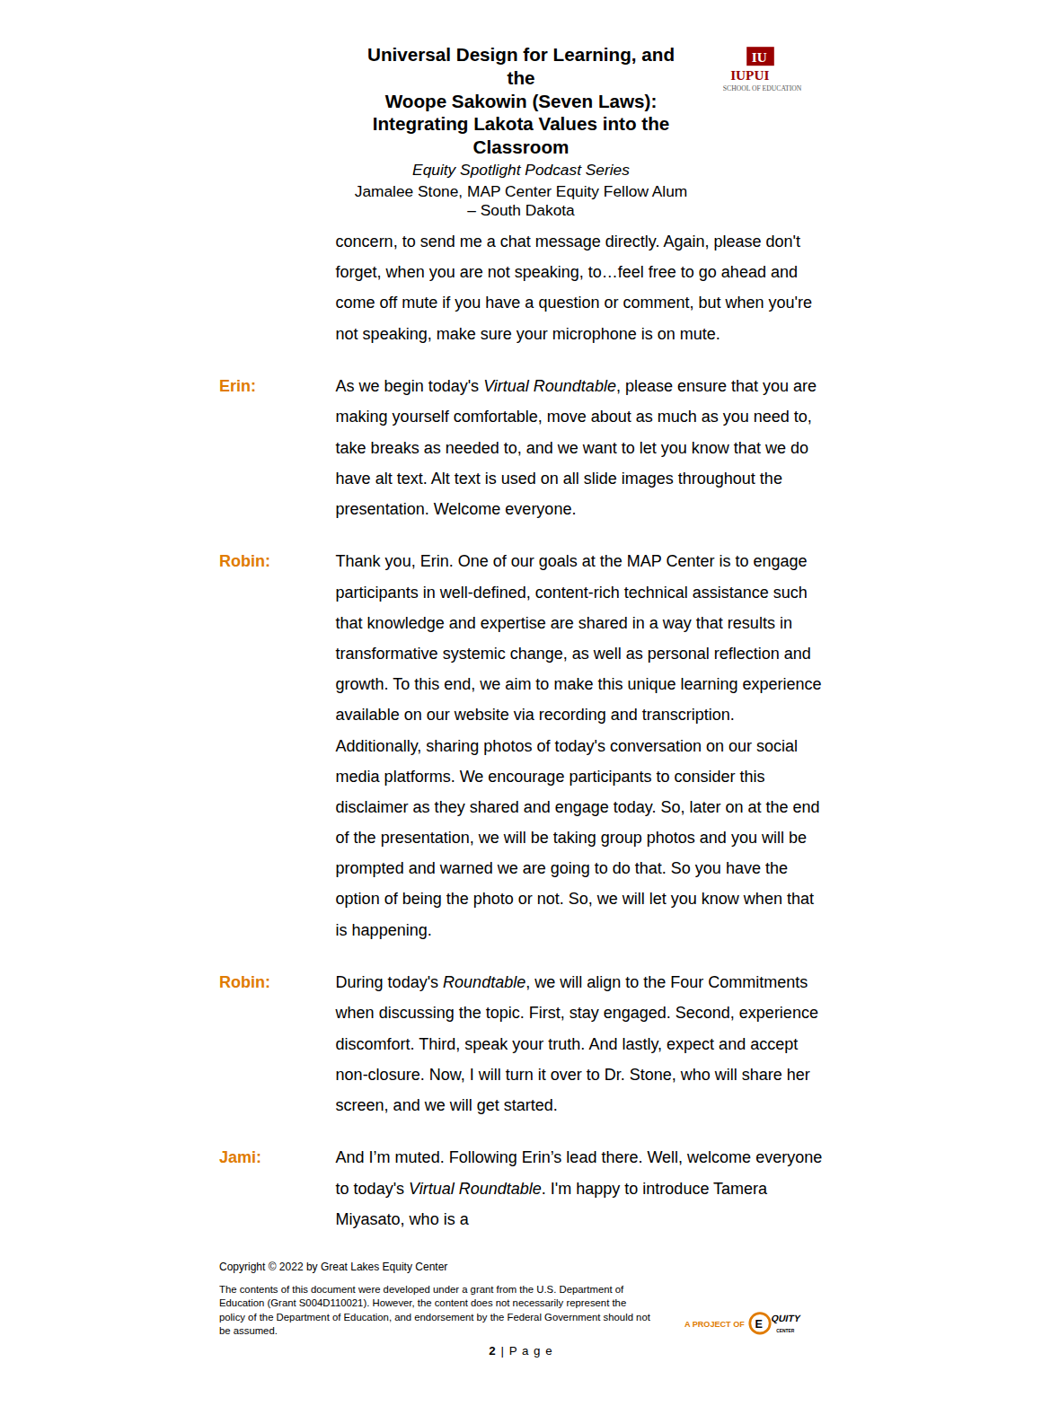Universal Design for Learning, and the
Woope Sakowin (Seven Laws):
Integrating Lakota Values into the Classroom
Equity Spotlight Podcast Series
Jamalee Stone, MAP Center Equity Fellow Alum – South Dakota
concern, to send me a chat message directly. Again, please don't forget, when you are not speaking, to…feel free to go ahead and come off mute if you have a question or comment, but when you're not speaking, make sure your microphone is on mute.
Erin:
As we begin today's Virtual Roundtable, please ensure that you are making yourself comfortable, move about as much as you need to, take breaks as needed to, and we want to let you know that we do have alt text. Alt text is used on all slide images throughout the presentation. Welcome everyone.
Robin:
Thank you, Erin. One of our goals at the MAP Center is to engage participants in well-defined, content-rich technical assistance such that knowledge and expertise are shared in a way that results in transformative systemic change, as well as personal reflection and growth. To this end, we aim to make this unique learning experience available on our website via recording and transcription. Additionally, sharing photos of today's conversation on our social media platforms. We encourage participants to consider this disclaimer as they shared and engage today. So, later on at the end of the presentation, we will be taking group photos and you will be prompted and warned we are going to do that. So you have the option of being the photo or not. So, we will let you know when that is happening.
Robin:
During today's Roundtable, we will align to the Four Commitments when discussing the topic. First, stay engaged. Second, experience discomfort. Third, speak your truth. And lastly, expect and accept non-closure. Now, I will turn it over to Dr. Stone, who will share her screen, and we will get started.
Jami:
And I’m muted. Following Erin’s lead there. Well, welcome everyone to today's Virtual Roundtable. I'm happy to introduce Tamera Miyasato, who is a
Copyright © 2022 by Great Lakes Equity Center
The contents of this document were developed under a grant from the U.S. Department of Education (Grant S004D110021). However, the content does not necessarily represent the policy of the Department of Education, and endorsement by the Federal Government should not be assumed.
2 | P a g e